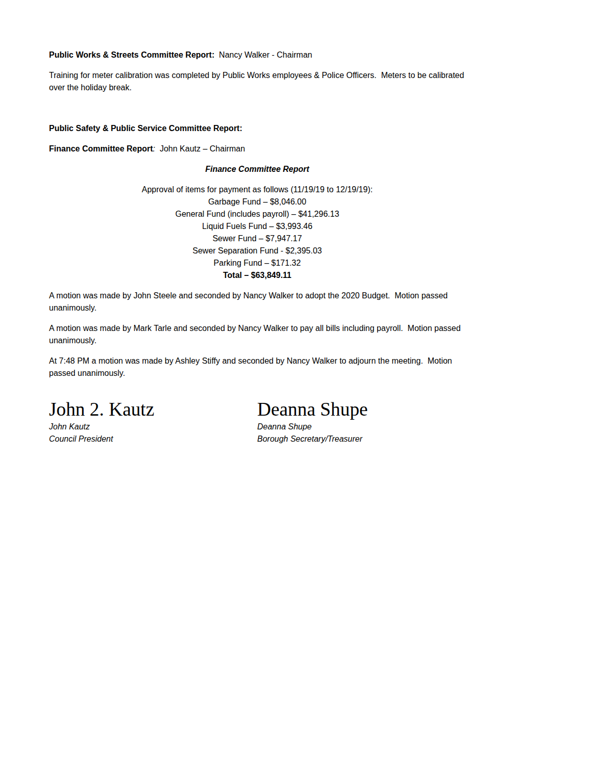Public Works & Streets Committee Report: Nancy Walker - Chairman
Training for meter calibration was completed by Public Works employees & Police Officers. Meters to be calibrated over the holiday break.
Public Safety & Public Service Committee Report:
Finance Committee Report: John Kautz – Chairman
Finance Committee Report
Approval of items for payment as follows (11/19/19 to 12/19/19):
Garbage Fund – $8,046.00
General Fund (includes payroll) – $41,296.13
Liquid Fuels Fund – $3,993.46
Sewer Fund – $7,947.17
Sewer Separation Fund - $2,395.03
Parking Fund – $171.32
Total – $63,849.11
A motion was made by John Steele and seconded by Nancy Walker to adopt the 2020 Budget. Motion passed unanimously.
A motion was made by Mark Tarle and seconded by Nancy Walker to pay all bills including payroll. Motion passed unanimously.
At 7:48 PM a motion was made by Ashley Stiffy and seconded by Nancy Walker to adjourn the meeting. Motion passed unanimously.
| John 2. Kautz John Kautz Council President | Deanna Shupe Deanna Shupe Borough Secretary/Treasurer |